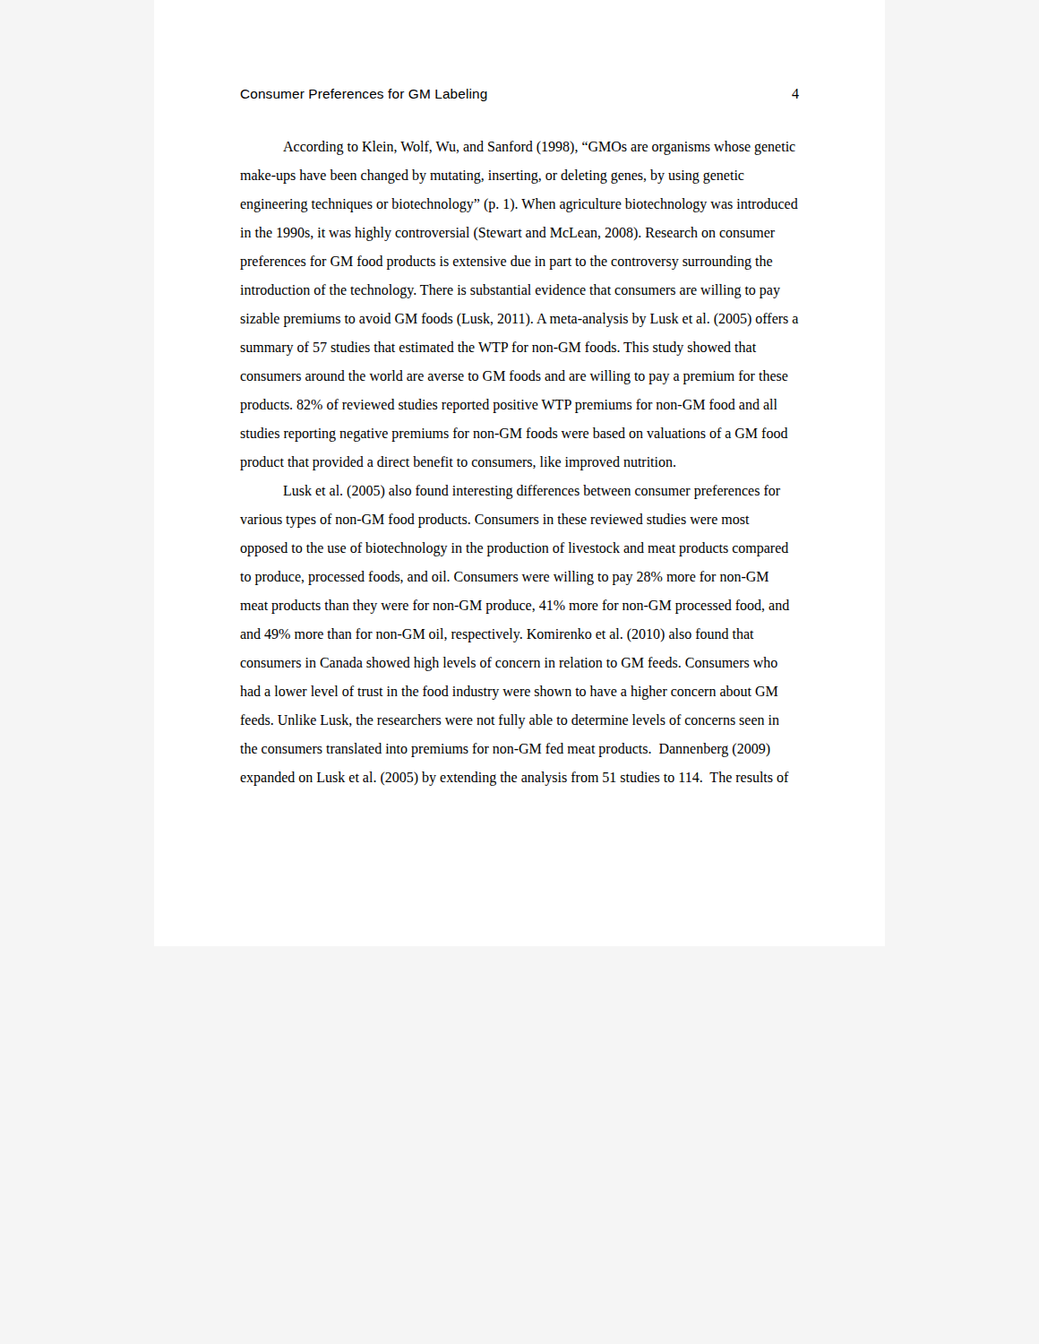Consumer Preferences for GM Labeling 4
According to Klein, Wolf, Wu, and Sanford (1998), “GMOs are organisms whose genetic make-ups have been changed by mutating, inserting, or deleting genes, by using genetic engineering techniques or biotechnology” (p. 1). When agriculture biotechnology was introduced in the 1990s, it was highly controversial (Stewart and McLean, 2008). Research on consumer preferences for GM food products is extensive due in part to the controversy surrounding the introduction of the technology. There is substantial evidence that consumers are willing to pay sizable premiums to avoid GM foods (Lusk, 2011). A meta-analysis by Lusk et al. (2005) offers a summary of 57 studies that estimated the WTP for non-GM foods. This study showed that consumers around the world are averse to GM foods and are willing to pay a premium for these products. 82% of reviewed studies reported positive WTP premiums for non-GM food and all studies reporting negative premiums for non-GM foods were based on valuations of a GM food product that provided a direct benefit to consumers, like improved nutrition.
Lusk et al. (2005) also found interesting differences between consumer preferences for various types of non-GM food products. Consumers in these reviewed studies were most opposed to the use of biotechnology in the production of livestock and meat products compared to produce, processed foods, and oil. Consumers were willing to pay 28% more for non-GM meat products than they were for non-GM produce, 41% more for non-GM processed food, and and 49% more than for non-GM oil, respectively. Komirenko et al. (2010) also found that consumers in Canada showed high levels of concern in relation to GM feeds. Consumers who had a lower level of trust in the food industry were shown to have a higher concern about GM feeds. Unlike Lusk, the researchers were not fully able to determine levels of concerns seen in the consumers translated into premiums for non-GM fed meat products. Dannenberg (2009) expanded on Lusk et al. (2005) by extending the analysis from 51 studies to 114. The results of